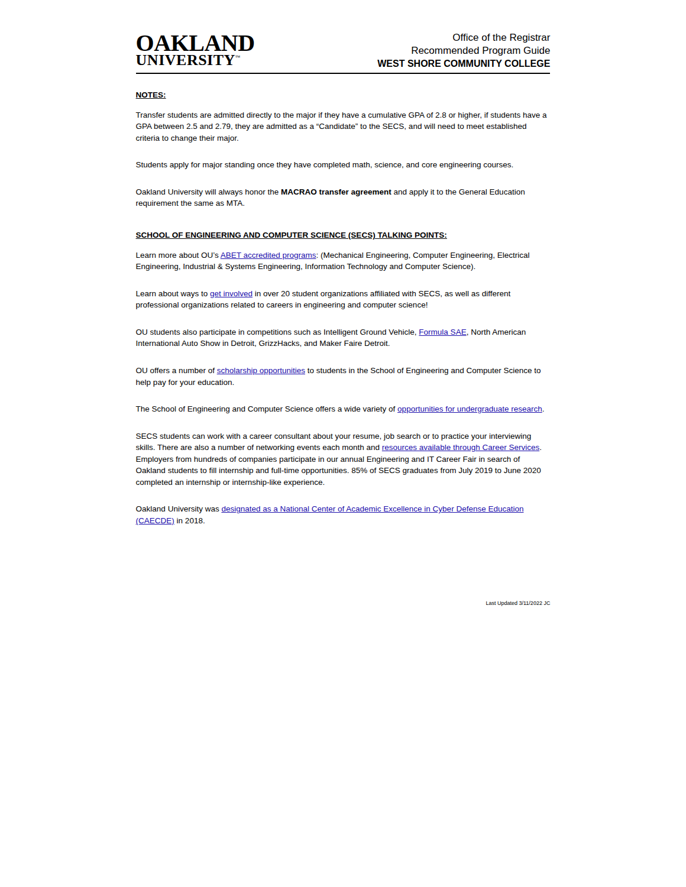OAKLAND UNIVERSITY™
Office of the Registrar
Recommended Program Guide
WEST SHORE COMMUNITY COLLEGE
NOTES:
Transfer students are admitted directly to the major if they have a cumulative GPA of 2.8 or higher, if students have a GPA between 2.5 and 2.79, they are admitted as a “Candidate” to the SECS, and will need to meet established criteria to change their major.
Students apply for major standing once they have completed math, science, and core engineering courses.
Oakland University will always honor the MACRAO transfer agreement and apply it to the General Education requirement the same as MTA.
SCHOOL OF ENGINEERING AND COMPUTER SCIENCE (SECS) TALKING POINTS:
Learn more about OU’s ABET accredited programs: (Mechanical Engineering, Computer Engineering, Electrical Engineering, Industrial & Systems Engineering, Information Technology and Computer Science).
Learn about ways to get involved in over 20 student organizations affiliated with SECS, as well as different professional organizations related to careers in engineering and computer science!
OU students also participate in competitions such as Intelligent Ground Vehicle, Formula SAE, North American International Auto Show in Detroit, GrizzHacks, and Maker Faire Detroit.
OU offers a number of scholarship opportunities to students in the School of Engineering and Computer Science to help pay for your education.
The School of Engineering and Computer Science offers a wide variety of opportunities for undergraduate research.
SECS students can work with a career consultant about your resume, job search or to practice your interviewing skills. There are also a number of networking events each month and resources available through Career Services. Employers from hundreds of companies participate in our annual Engineering and IT Career Fair in search of Oakland students to fill internship and full-time opportunities. 85% of SECS graduates from July 2019 to June 2020 completed an internship or internship-like experience.
Oakland University was designated as a National Center of Academic Excellence in Cyber Defense Education (CAECDE) in 2018.
Last Updated 3/11/2022 JC